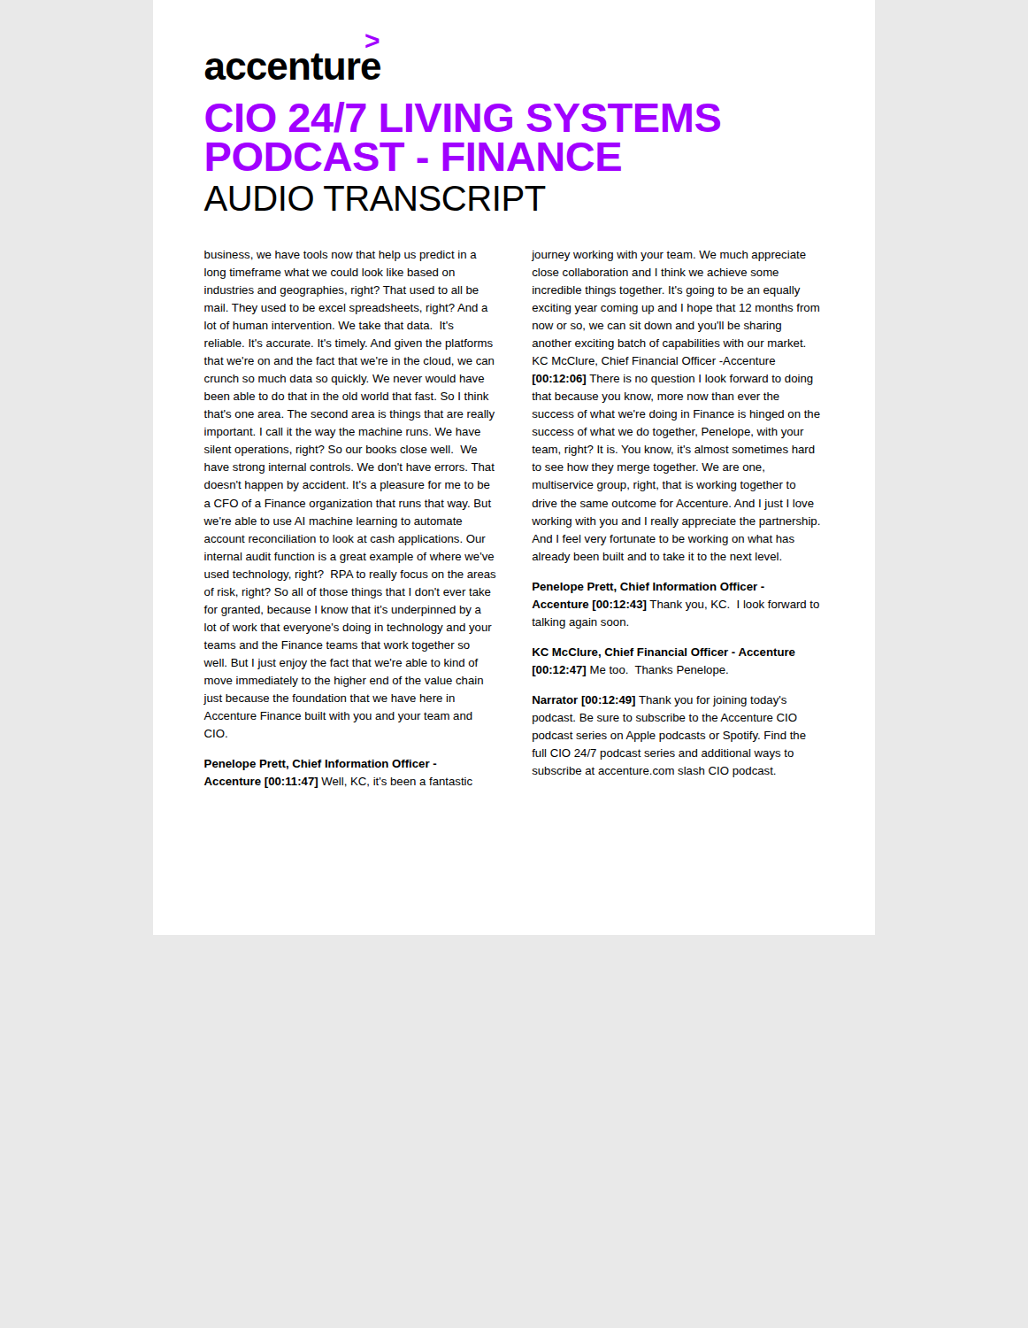accenture>
CIO 24/7 Living Systems Podcast - Finance
Audio Transcript
business, we have tools now that help us predict in a long timeframe what we could look like based on industries and geographies, right? That used to all be mail. They used to be excel spreadsheets, right? And a lot of human intervention. We take that data. It's reliable. It's accurate. It's timely. And given the platforms that we're on and the fact that we're in the cloud, we can crunch so much data so quickly. We never would have been able to do that in the old world that fast. So I think that's one area. The second area is things that are really important. I call it the way the machine runs. We have silent operations, right? So our books close well. We have strong internal controls. We don't have errors. That doesn't happen by accident. It's a pleasure for me to be a CFO of a Finance organization that runs that way. But we're able to use AI machine learning to automate account reconciliation to look at cash applications. Our internal audit function is a great example of where we've used technology, right? RPA to really focus on the areas of risk, right? So all of those things that I don't ever take for granted, because I know that it's underpinned by a lot of work that everyone's doing in technology and your teams and the Finance teams that work together so well. But I just enjoy the fact that we're able to kind of move immediately to the higher end of the value chain just because the foundation that we have here in Accenture Finance built with you and your team and CIO.
Penelope Prett, Chief Information Officer - Accenture [00:11:47] Well, KC, it's been a fantastic journey working with your team. We much appreciate close collaboration and I think we achieve some incredible things together. It's going to be an equally exciting year coming up and I hope that 12 months from now or so, we can sit down and you'll be sharing another exciting batch of capabilities with our market. KC McClure, Chief Financial Officer -Accenture [00:12:06] There is no question I look forward to doing that because you know, more now than ever the success of what we're doing in Finance is hinged on the success of what we do together, Penelope, with your team, right? It is. You know, it's almost sometimes hard to see how they merge together. We are one, multiservice group, right, that is working together to drive the same outcome for Accenture. And I just I love working with you and I really appreciate the partnership. And I feel very fortunate to be working on what has already been built and to take it to the next level.
Penelope Prett, Chief Information Officer - Accenture [00:12:43] Thank you, KC. I look forward to talking again soon.
KC McClure, Chief Financial Officer - Accenture [00:12:47] Me too. Thanks Penelope.
Narrator [00:12:49] Thank you for joining today's podcast. Be sure to subscribe to the Accenture CIO podcast series on Apple podcasts or Spotify. Find the full CIO 24/7 podcast series and additional ways to subscribe at accenture.com slash CIO podcast.